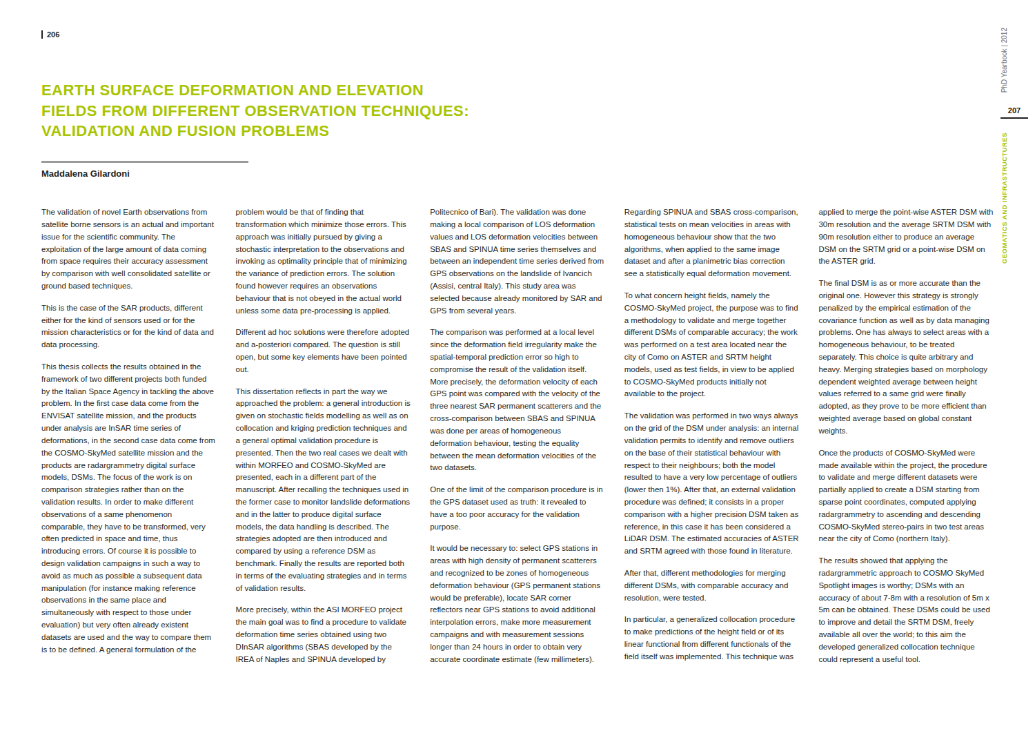206
Earth surface deformation and elevation fields from different observation techniques: validation and fusion problems
Maddalena Gilardoni
The validation of novel Earth observations from satellite borne sensors is an actual and important issue for the scientific community. The exploitation of the large amount of data coming from space requires their accuracy assessment by comparison with well consolidated satellite or ground based techniques.
This is the case of the SAR products, different either for the kind of sensors used or for the mission characteristics or for the kind of data and data processing.
This thesis collects the results obtained in the framework of two different projects both funded by the Italian Space Agency in tackling the above problem. In the first case data come from the ENVISAT satellite mission, and the products under analysis are InSAR time series of deformations, in the second case data come from the COSMO-SkyMed satellite mission and the products are radargrammetry digital surface models, DSMs. The focus of the work is on comparison strategies rather than on the validation results. In order to make different observations of a same phenomenon comparable, they have to be transformed, very often predicted in space and time, thus introducing errors. Of course it is possible to design validation campaigns in such a way to avoid as much as possible a subsequent data manipulation (for instance making reference observations in the same place and simultaneously with respect to those under evaluation) but very often already existent datasets are used and the way to compare them is to be defined. A general formulation of the problem would be that of finding that transformation which minimize those errors. This approach was initially pursued by giving a stochastic interpretation to the observations and invoking as optimality principle that of minimizing the variance of prediction errors. The solution found however requires an observations behaviour that is not obeyed in the actual world unless some data pre-processing is applied.
Different ad hoc solutions were therefore adopted and a-posteriori compared. The question is still open, but some key elements have been pointed out.
This dissertation reflects in part the way we approached the problem: a general introduction is given on stochastic fields modelling as well as on collocation and kriging prediction techniques and a general optimal validation procedure is presented. Then the two real cases we dealt with within MORFEO and COSMO-SkyMed are presented, each in a different part of the manuscript. After recalling the techniques used in the former case to monitor landslide deformations and in the latter to produce digital surface models, the data handling is described. The strategies adopted are then introduced and compared by using a reference DSM as benchmark. Finally the results are reported both in terms of the evaluating strategies and in terms of validation results.
More precisely, within the ASI MORFEO project the main goal was to find a procedure to validate deformation time series obtained using two DInSAR algorithms (SBAS developed by the IREA of Naples and SPINUA developed by Politecnico of Bari). The validation was done making a local comparison of LOS deformation values and LOS deformation velocities between SBAS and SPINUA time series themselves and between an independent time series derived from GPS observations on the landslide of Ivancich (Assisi, central Italy). This study area was selected because already monitored by SAR and GPS from several years.
The comparison was performed at a local level since the deformation field irregularity make the spatial-temporal prediction error so high to compromise the result of the validation itself. More precisely, the deformation velocity of each GPS point was compared with the velocity of the three nearest SAR permanent scatterers and the cross-comparison between SBAS and SPINUA was done per areas of homogeneous deformation behaviour, testing the equality between the mean deformation velocities of the two datasets.
One of the limit of the comparison procedure is in the GPS dataset used as truth: it revealed to have a too poor accuracy for the validation purpose.
It would be necessary to: select GPS stations in areas with high density of permanent scatterers and recognized to be zones of homogeneous deformation behaviour (GPS permanent stations would be preferable), locate SAR corner reflectors near GPS stations to avoid additional interpolation errors, make more measurement campaigns and with measurement sessions longer than 24 hours in order to obtain very accurate coordinate estimate (few millimeters). Regarding SPINUA and SBAS cross-comparison, statistical tests on mean velocities in areas with homogeneous behaviour show that the two algorithms, when applied to the same image dataset and after a planimetric bias correction see a statistically equal deformation movement.
To what concern height fields, namely the COSMO-SkyMed project, the purpose was to find a methodology to validate and merge together different DSMs of comparable accuracy; the work was performed on a test area located near the city of Como on ASTER and SRTM height models, used as test fields, in view to be applied to COSMO-SkyMed products initially not available to the project.
The validation was performed in two ways always on the grid of the DSM under analysis: an internal validation permits to identify and remove outliers on the base of their statistical behaviour with respect to their neighbours; both the model resulted to have a very low percentage of outliers (lower then 1%). After that, an external validation procedure was defined; it consists in a proper comparison with a higher precision DSM taken as reference, in this case it has been considered a LiDAR DSM. The estimated accuracies of ASTER and SRTM agreed with those found in literature.
After that, different methodologies for merging different DSMs, with comparable accuracy and resolution, were tested.
In particular, a generalized collocation procedure to make predictions of the height field or of its linear functional from different functionals of the field itself was implemented. This technique was applied to merge the point-wise ASTER DSM with 30m resolution and the average SRTM DSM with 90m resolution either to produce an average DSM on the SRTM grid or a point-wise DSM on the ASTER grid.
The final DSM is as or more accurate than the original one. However this strategy is strongly penalized by the empirical estimation of the covariance function as well as by data managing problems. One has always to select areas with a homogeneous behaviour, to be treated separately. This choice is quite arbitrary and heavy. Merging strategies based on morphology dependent weighted average between height values referred to a same grid were finally adopted, as they prove to be more efficient than weighted average based on global constant weights.
Once the products of COSMO-SkyMed were made available within the project, the procedure to validate and merge different datasets were partially applied to create a DSM starting from sparse point coordinates, computed applying radargrammetry to ascending and descending COSMO-SkyMed stereo-pairs in two test areas near the city of Como (northern Italy).
The results showed that applying the radargrammetric approach to COSMO SkyMed Spotlight images is worthy; DSMs with an accuracy of about 7-8m with a resolution of 5m x 5m can be obtained. These DSMs could be used to improve and detail the SRTM DSM, freely available all over the world; to this aim the developed generalized collocation technique could represent a useful tool.
PhD Yearbook | 2012
207
GEOMATICS AND INFRASTRUCTURES